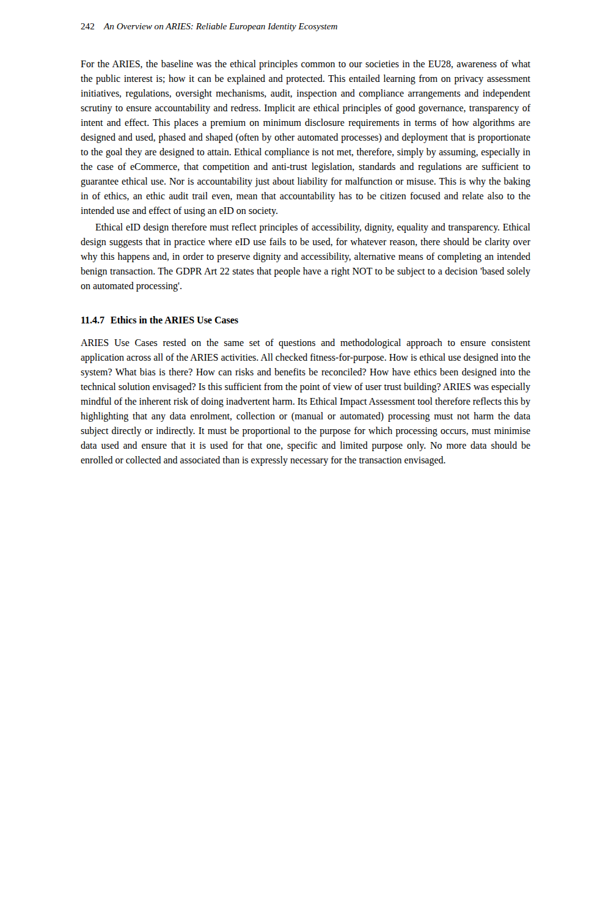242 An Overview on ARIES: Reliable European Identity Ecosystem
For the ARIES, the baseline was the ethical principles common to our societies in the EU28, awareness of what the public interest is; how it can be explained and protected. This entailed learning from on privacy assessment initiatives, regulations, oversight mechanisms, audit, inspection and compliance arrangements and independent scrutiny to ensure accountability and redress. Implicit are ethical principles of good governance, transparency of intent and effect. This places a premium on minimum disclosure requirements in terms of how algorithms are designed and used, phased and shaped (often by other automated processes) and deployment that is proportionate to the goal they are designed to attain. Ethical compliance is not met, therefore, simply by assuming, especially in the case of eCommerce, that competition and anti-trust legislation, standards and regulations are sufficient to guarantee ethical use. Nor is accountability just about liability for malfunction or misuse. This is why the baking in of ethics, an ethic audit trail even, mean that accountability has to be citizen focused and relate also to the intended use and effect of using an eID on society.
Ethical eID design therefore must reflect principles of accessibility, dignity, equality and transparency. Ethical design suggests that in practice where eID use fails to be used, for whatever reason, there should be clarity over why this happens and, in order to preserve dignity and accessibility, alternative means of completing an intended benign transaction. The GDPR Art 22 states that people have a right NOT to be subject to a decision 'based solely on automated processing'.
11.4.7 Ethics in the ARIES Use Cases
ARIES Use Cases rested on the same set of questions and methodological approach to ensure consistent application across all of the ARIES activities. All checked fitness-for-purpose. How is ethical use designed into the system? What bias is there? How can risks and benefits be reconciled? How have ethics been designed into the technical solution envisaged? Is this sufficient from the point of view of user trust building? ARIES was especially mindful of the inherent risk of doing inadvertent harm. Its Ethical Impact Assessment tool therefore reflects this by highlighting that any data enrolment, collection or (manual or automated) processing must not harm the data subject directly or indirectly. It must be proportional to the purpose for which processing occurs, must minimise data used and ensure that it is used for that one, specific and limited purpose only. No more data should be enrolled or collected and associated than is expressly necessary for the transaction envisaged.